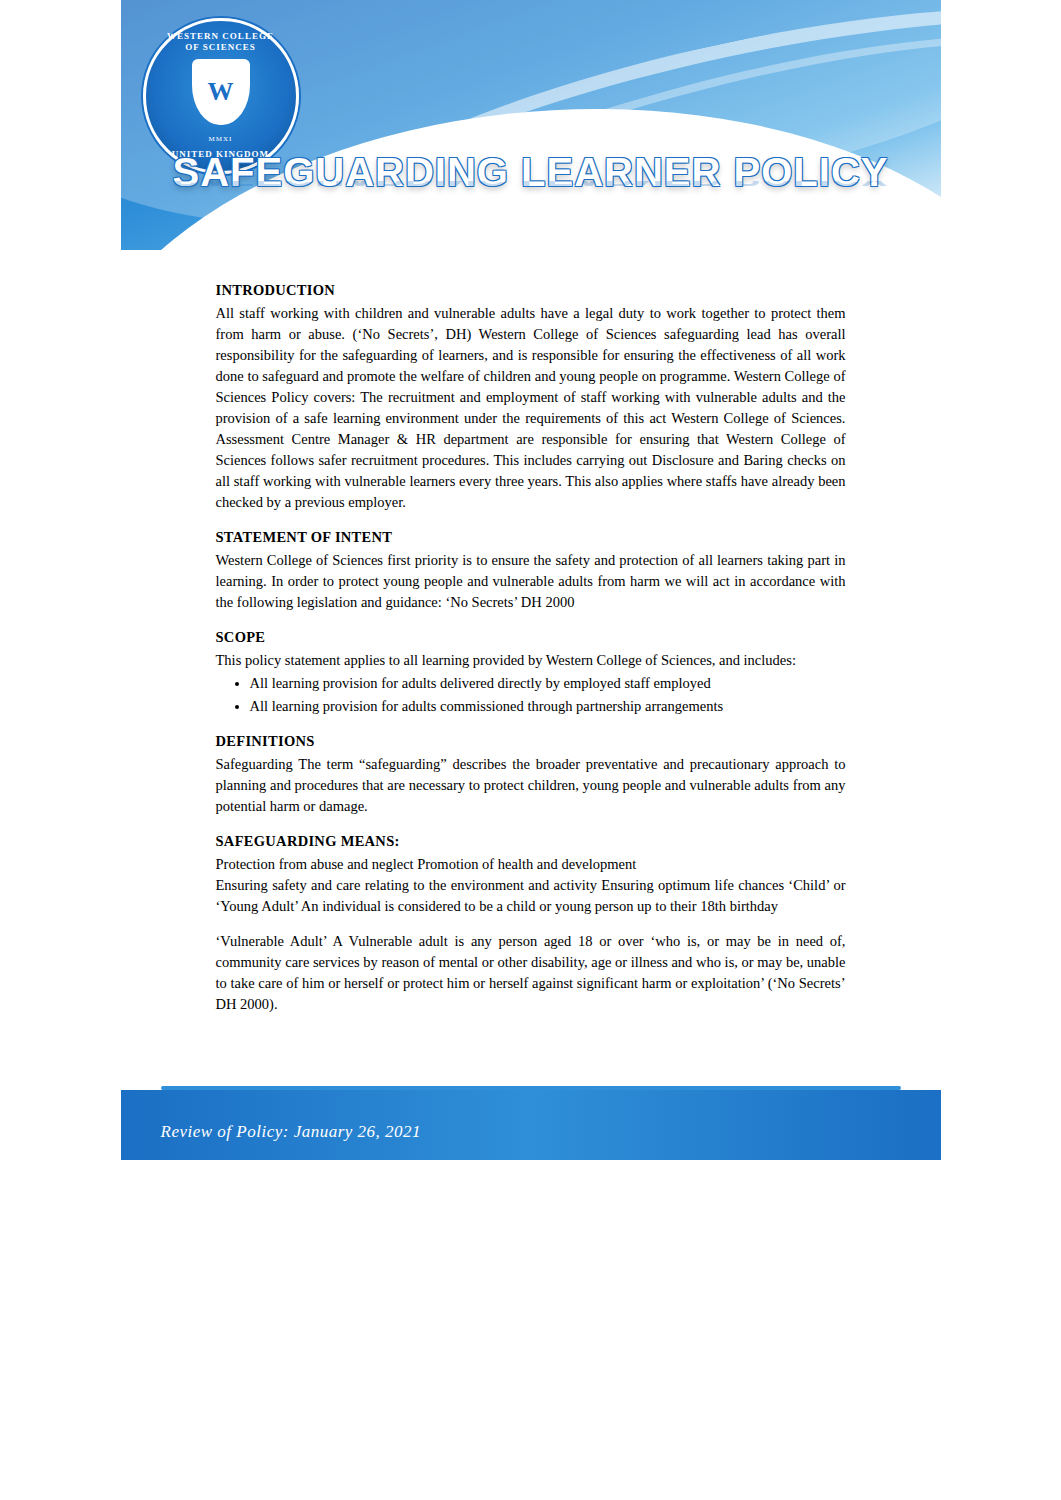WESTERN COLLEGE
OF SCIENCES
W
MMXI
UNITED KINGDOM
Safeguarding Learner Policy Safeguarding Learner Policy
INTRODUCTION
All staff working with children and vulnerable adults have a legal duty to work together to protect them from harm or abuse. (‘No Secrets’, DH) Western College of Sciences safeguarding lead has overall responsibility for the safeguarding of learners, and is responsible for ensuring the effectiveness of all work done to safeguard and promote the welfare of children and young people on programme. Western College of Sciences Policy covers: The recruitment and employment of staff working with vulnerable adults and the provision of a safe learning environment under the requirements of this act Western College of Sciences. Assessment Centre Manager & HR department are responsible for ensuring that Western College of Sciences follows safer recruitment procedures. This includes carrying out Disclosure and Baring checks on all staff working with vulnerable learners every three years. This also applies where staffs have already been checked by a previous employer.
STATEMENT OF INTENT
Western College of Sciences first priority is to ensure the safety and protection of all learners taking part in learning. In order to protect young people and vulnerable adults from harm we will act in accordance with the following legislation and guidance: ‘No Secrets’ DH 2000
SCOPE
This policy statement applies to all learning provided by Western College of Sciences, and includes:
All learning provision for adults delivered directly by employed staff employed
All learning provision for adults commissioned through partnership arrangements
DEFINITIONS
Safeguarding The term “safeguarding” describes the broader preventative and precautionary approach to planning and procedures that are necessary to protect children, young people and vulnerable adults from any potential harm or damage.
SAFEGUARDING MEANS:
Protection from abuse and neglect Promotion of health and development
Ensuring safety and care relating to the environment and activity Ensuring optimum life chances ‘Child’ or ‘Young Adult’ An individual is considered to be a child or young person up to their 18th birthday
‘Vulnerable Adult’ A Vulnerable adult is any person aged 18 or over ‘who is, or may be in need of, community care services by reason of mental or other disability, age or illness and who is, or may be, unable to take care of him or herself or protect him or herself against significant harm or exploitation’ (‘No Secrets’ DH 2000).
Review of Policy: January 26, 2021